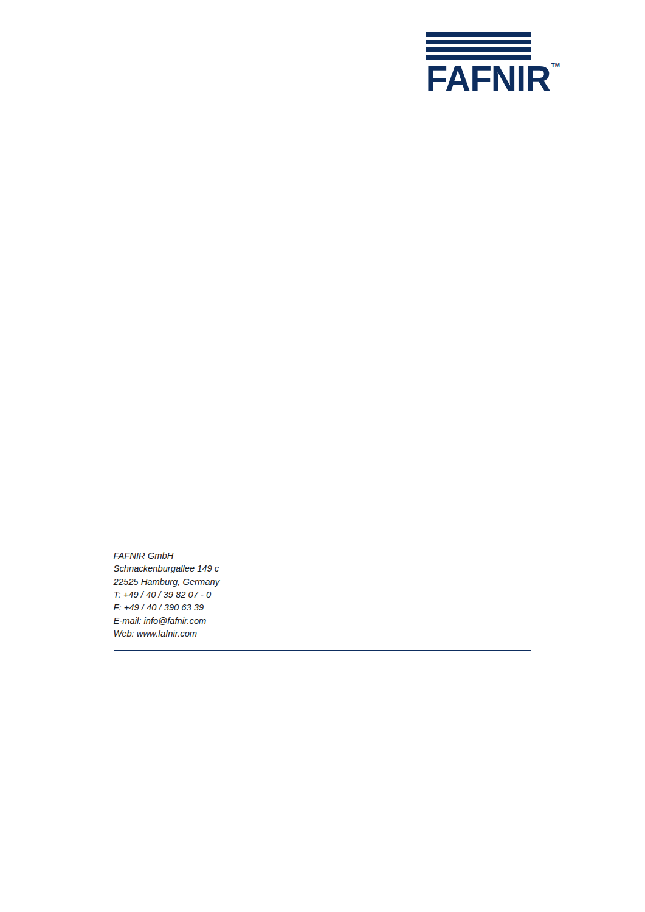FAFNIR TM
FAFNIR GmbH
Schnackenburgallee 149 c
22525 Hamburg, Germany
T: +49 / 40 / 39 82 07 - 0
F: +49 / 40 / 390 63 39
E-mail: info@fafnir.com
Web: www.fafnir.com